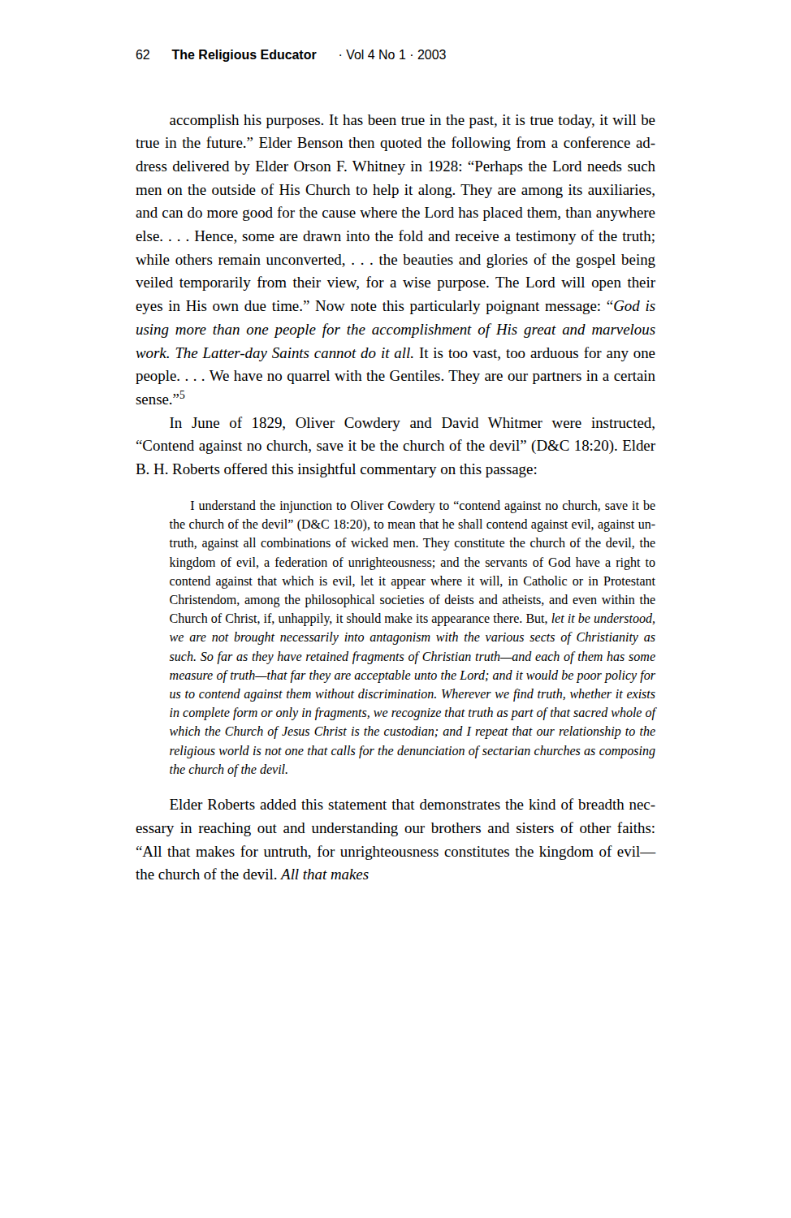62 The Religious Educator · Vol 4 No 1 · 2003
accomplish his purposes. It has been true in the past, it is true today, it will be true in the future.” Elder Benson then quoted the following from a conference address delivered by Elder Orson F. Whitney in 1928: “Perhaps the Lord needs such men on the outside of His Church to help it along. They are among its auxiliaries, and can do more good for the cause where the Lord has placed them, than anywhere else. . . . Hence, some are drawn into the fold and receive a testimony of the truth; while others remain unconverted, . . . the beauties and glories of the gospel being veiled temporarily from their view, for a wise purpose. The Lord will open their eyes in His own due time.” Now note this particularly poignant message: “God is using more than one people for the accomplishment of His great and marvelous work. The Latter-day Saints cannot do it all. It is too vast, too arduous for any one people. . . . We have no quarrel with the Gentiles. They are our partners in a certain sense.”5
In June of 1829, Oliver Cowdery and David Whitmer were instructed, “Contend against no church, save it be the church of the devil” (D&C 18:20). Elder B. H. Roberts offered this insightful commentary on this passage:
I understand the injunction to Oliver Cowdery to “contend against no church, save it be the church of the devil” (D&C 18:20), to mean that he shall contend against evil, against untruth, against all combinations of wicked men. They constitute the church of the devil, the kingdom of evil, a federation of unrighteousness; and the servants of God have a right to contend against that which is evil, let it appear where it will, in Catholic or in Protestant Christendom, among the philosophical societies of deists and atheists, and even within the Church of Christ, if, unhappily, it should make its appearance there. But, let it be understood, we are not brought necessarily into antagonism with the various sects of Christianity as such. So far as they have retained fragments of Christian truth—and each of them has some measure of truth—that far they are acceptable unto the Lord; and it would be poor policy for us to contend against them without discrimination. Wherever we find truth, whether it exists in complete form or only in fragments, we recognize that truth as part of that sacred whole of which the Church of Jesus Christ is the custodian; and I repeat that our relationship to the religious world is not one that calls for the denunciation of sectarian churches as composing the church of the devil.
Elder Roberts added this statement that demonstrates the kind of breadth necessary in reaching out and understanding our brothers and sisters of other faiths: “All that makes for untruth, for unrighteousness constitutes the kingdom of evil—the church of the devil. All that makes